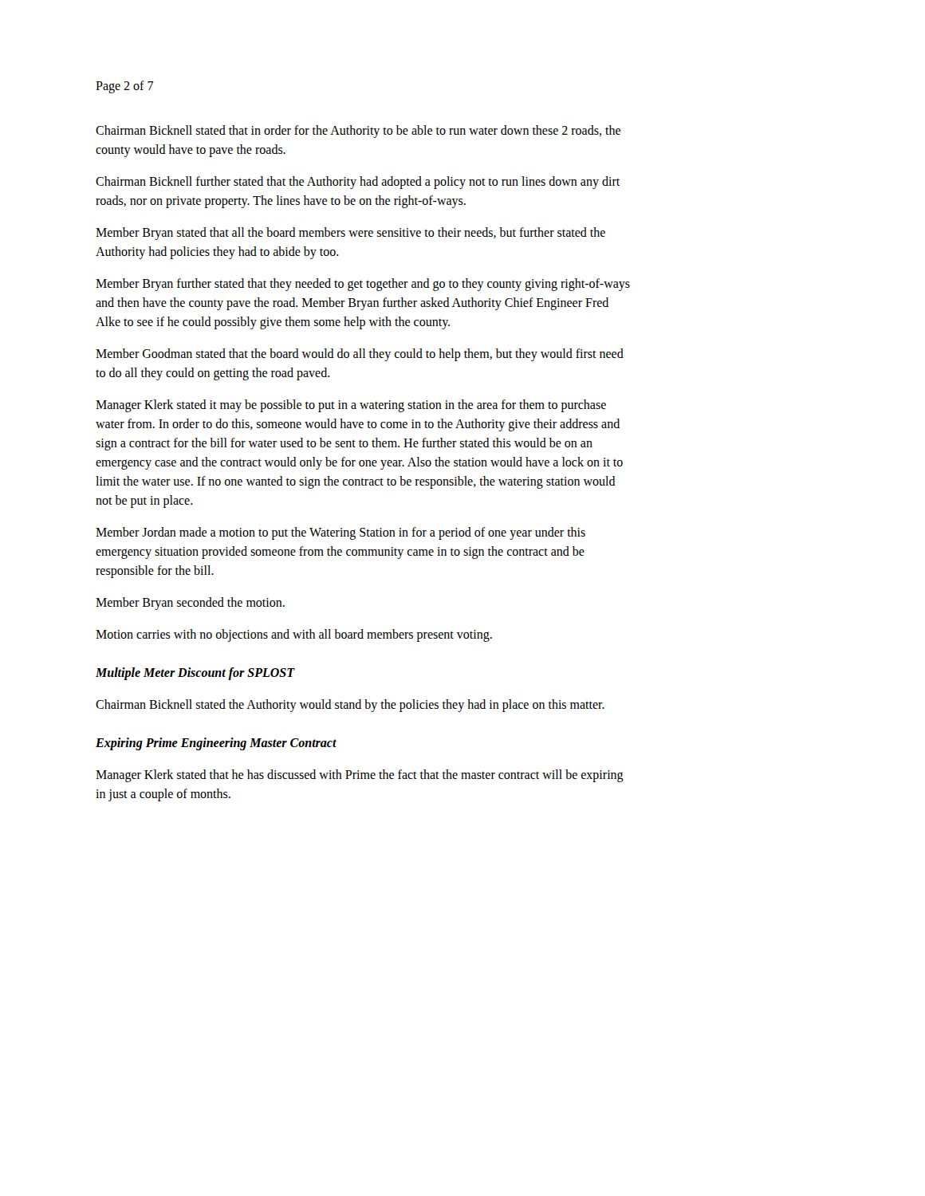Page 2 of 7
Chairman Bicknell stated that in order for the Authority to be able to run water down these 2 roads, the county would have to pave the roads.
Chairman Bicknell further stated that the Authority had adopted a policy not to run lines down any dirt roads, nor on private property. The lines have to be on the right-of-ways.
Member Bryan stated that all the board members were sensitive to their needs, but further stated the Authority had policies they had to abide by too.
Member Bryan further stated that they needed to get together and go to they county giving right-of-ways and then have the county pave the road. Member Bryan further asked Authority Chief Engineer Fred Alke to see if he could possibly give them some help with the county.
Member Goodman stated that the board would do all they could to help them, but they would first need to do all they could on getting the road paved.
Manager Klerk stated it may be possible to put in a watering station in the area for them to purchase water from. In order to do this, someone would have to come in to the Authority give their address and sign a contract for the bill for water used to be sent to them. He further stated this would be on an emergency case and the contract would only be for one year. Also the station would have a lock on it to limit the water use. If no one wanted to sign the contract to be responsible, the watering station would not be put in place.
Member Jordan made a motion to put the Watering Station in for a period of one year under this emergency situation provided someone from the community came in to sign the contract and be responsible for the bill.
Member Bryan seconded the motion.
Motion carries with no objections and with all board members present voting.
Multiple Meter Discount for SPLOST
Chairman Bicknell stated the Authority would stand by the policies they had in place on this matter.
Expiring Prime Engineering Master Contract
Manager Klerk stated that he has discussed with Prime the fact that the master contract will be expiring in just a couple of months.